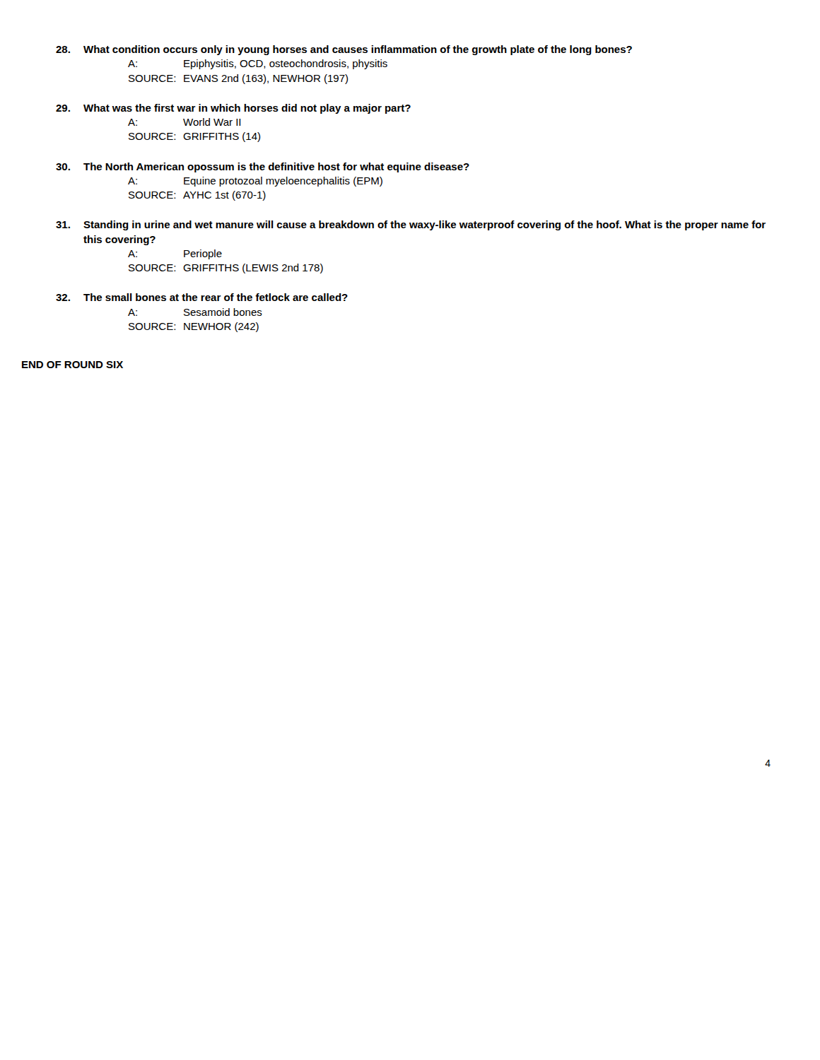What condition occurs only in young horses and causes inflammation of the growth plate of the long bones?
A: Epiphysitis, OCD, osteochondrosis, physitis
SOURCE: EVANS 2nd (163), NEWHOR (197)
What was the first war in which horses did not play a major part?
A: World War II
SOURCE: GRIFFITHS (14)
The North American opossum is the definitive host for what equine disease?
A: Equine protozoal myeloencephalitis (EPM)
SOURCE: AYHC 1st (670-1)
Standing in urine and wet manure will cause a breakdown of the waxy-like waterproof covering of the hoof. What is the proper name for this covering?
A: Periople
SOURCE: GRIFFITHS (LEWIS 2nd 178)
The small bones at the rear of the fetlock are called?
A: Sesamoid bones
SOURCE: NEWHOR (242)
END OF ROUND SIX
4